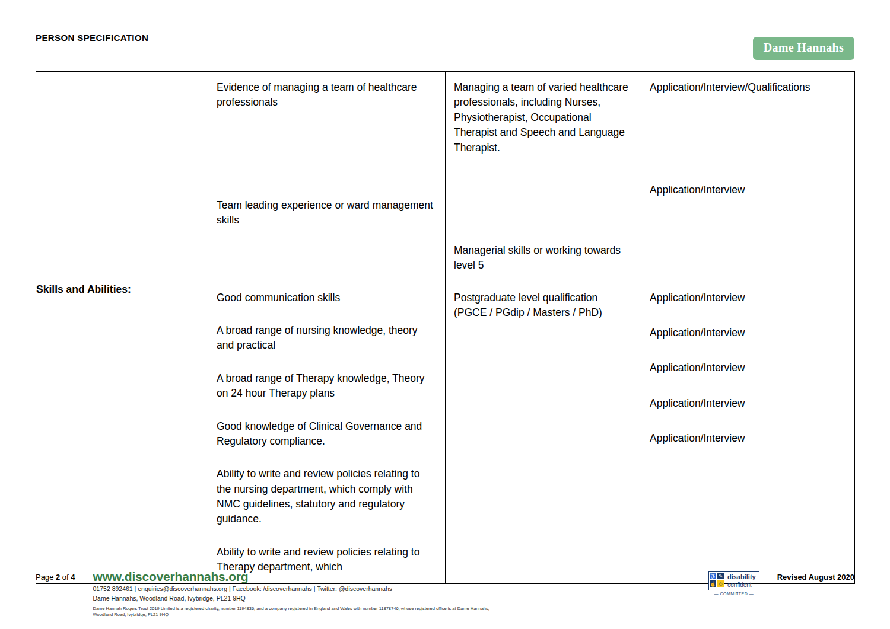Dame Hannahs
PERSON SPECIFICATION
| | Evidence of managing a team of healthcare professionals Team leading experience or ward management skills | Managing a team of varied healthcare professionals, including Nurses, Physiotherapist, Occupational Therapist and Speech and Language Therapist. Managerial skills or working towards level 5 | Application/Interview/Qualifications Application/Interview |
| Skills and Abilities: | Good communication skills A broad range of nursing knowledge, theory and practical A broad range of Therapy knowledge, Theory on 24 hour Therapy plans Good knowledge of Clinical Governance and Regulatory compliance. Ability to write and review policies relating to the nursing department, which comply with NMC guidelines, statutory and regulatory guidance. Ability to write and review policies relating to Therapy department, which | Postgraduate level qualification (PGCE / PGdip / Masters / PhD) | Application/Interview Application/Interview Application/Interview Application/Interview Application/Interview |
Page 2 of 4
www.discoverhannahs.org
01752 892461 | enquiries@discoverhannahs.org | Facebook: /discoverhannahs | Twitter: @discoverhannahs
Dame Hannahs, Woodland Road, Ivybridge, PL21 9HQ
Dame Hannah Rogers Trust 2019 Limited is a registered charity, number 1194836, and a company registered in England and Wales with number 11878746, whose registered office is at Dame Hannahs,
Woodland Road, Ivybridge, PL21 9HQ
♿
✎
☝
☺
disability
confident
— COMMITTED —
Revised August 2020